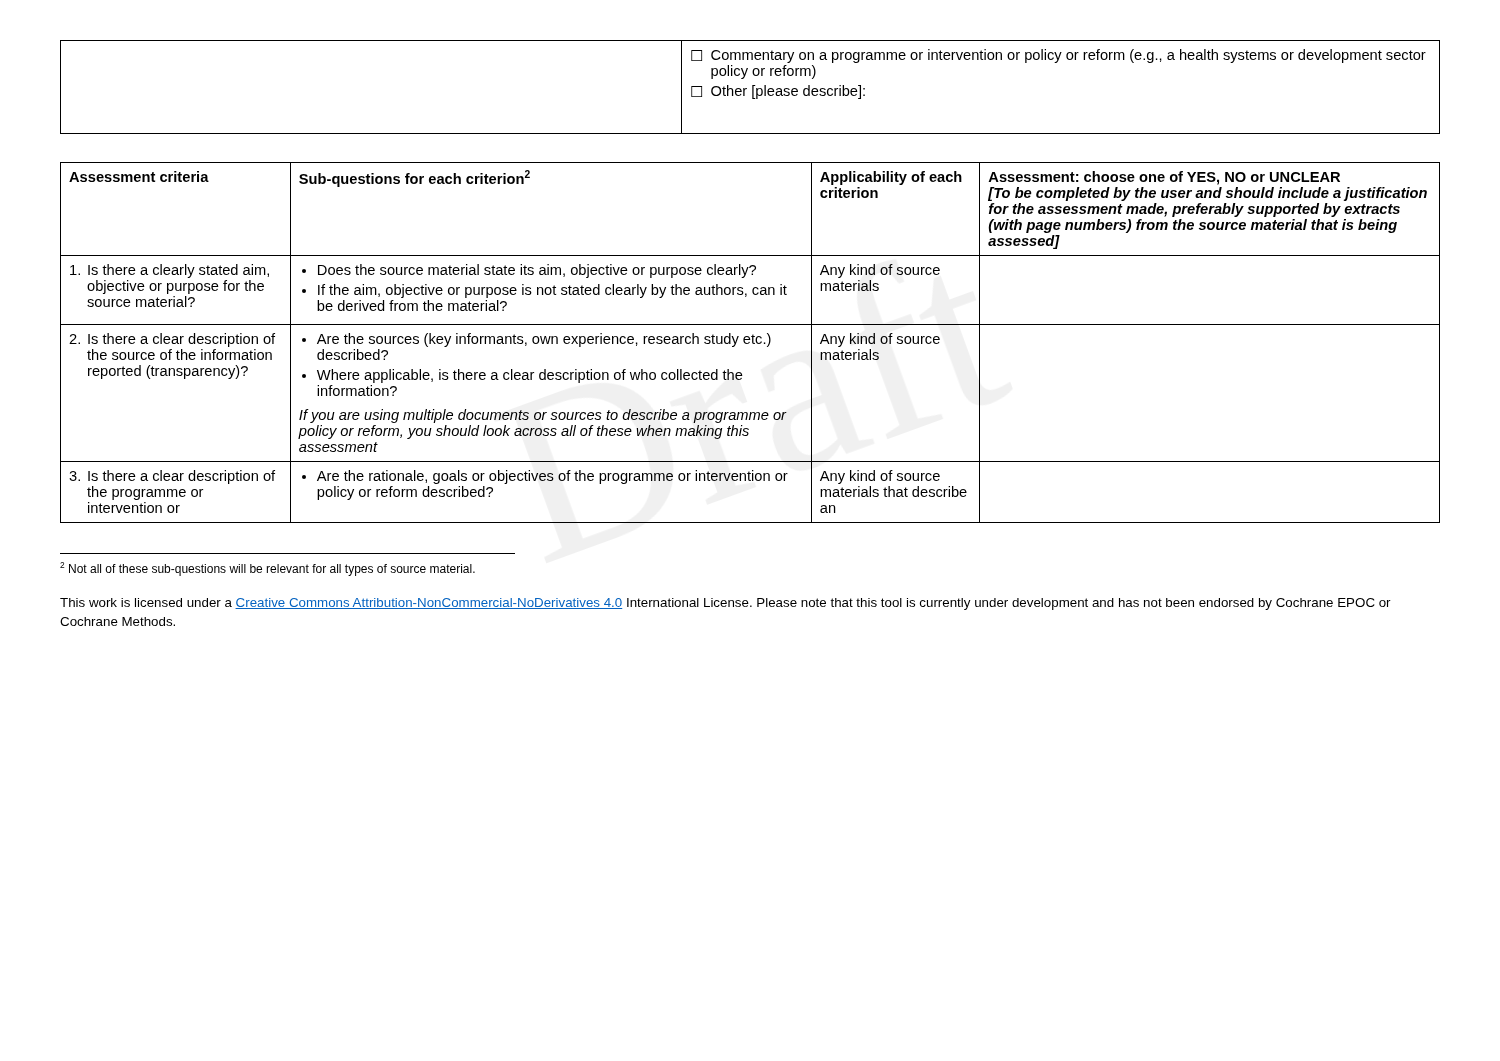Draft
| | ☐ Commentary on a programme or intervention or policy or reform (e.g., a health systems or development sector policy or reform) ☐ Other [please describe]: |
| Assessment criteria | Sub-questions for each criterion 2 | Applicability of each criterion | Assessment: choose one of YES, NO or UNCLEAR [To be completed by the user and should include a justification for the assessment made, preferably supported by extracts (with page numbers) from the source material that is being assessed] |
| --- | --- | --- | --- |
| 1. Is there a clearly stated aim, objective or purpose for the source material? | Does the source material state its aim, objective or purpose clearly? If the aim, objective or purpose is not stated clearly by the authors, can it be derived from the material? | Any kind of source materials | |
| 2. Is there a clear description of the source of the information reported (transparency)? | Are the sources (key informants, own experience, research study etc.) described? Where applicable, is there a clear description of who collected the information? If you are using multiple documents or sources to describe a programme or policy or reform, you should look across all of these when making this assessment | Any kind of source materials | |
| 3. Is there a clear description of the programme or intervention or | Are the rationale, goals or objectives of the programme or intervention or policy or reform described? | Any kind of source materials that describe an | |
2 Not all of these sub-questions will be relevant for all types of source material.
This work is licensed under a Creative Commons Attribution-NonCommercial-NoDerivatives 4.0 International License. Please note that this tool is currently under development and has not been endorsed by Cochrane EPOC or Cochrane Methods.